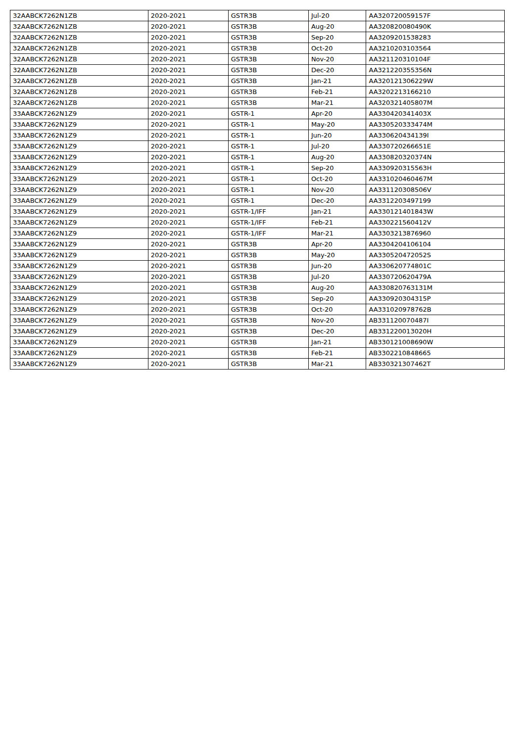| 32AABCK7262N1ZB | 2020-2021 | GSTR3B | Jul-20 | AA320720059157F |
| 32AABCK7262N1ZB | 2020-2021 | GSTR3B | Aug-20 | AA320820080490K |
| 32AABCK7262N1ZB | 2020-2021 | GSTR3B | Sep-20 | AA3209201538283 |
| 32AABCK7262N1ZB | 2020-2021 | GSTR3B | Oct-20 | AA3210203103564 |
| 32AABCK7262N1ZB | 2020-2021 | GSTR3B | Nov-20 | AA321120310104F |
| 32AABCK7262N1ZB | 2020-2021 | GSTR3B | Dec-20 | AA321220355356N |
| 32AABCK7262N1ZB | 2020-2021 | GSTR3B | Jan-21 | AA320121306229W |
| 32AABCK7262N1ZB | 2020-2021 | GSTR3B | Feb-21 | AA3202213166210 |
| 32AABCK7262N1ZB | 2020-2021 | GSTR3B | Mar-21 | AA320321405807M |
| 33AABCK7262N1Z9 | 2020-2021 | GSTR-1 | Apr-20 | AA330420341403X |
| 33AABCK7262N1Z9 | 2020-2021 | GSTR-1 | May-20 | AA330520333474M |
| 33AABCK7262N1Z9 | 2020-2021 | GSTR-1 | Jun-20 | AA330620434139I |
| 33AABCK7262N1Z9 | 2020-2021 | GSTR-1 | Jul-20 | AA330720266651E |
| 33AABCK7262N1Z9 | 2020-2021 | GSTR-1 | Aug-20 | AA330820320374N |
| 33AABCK7262N1Z9 | 2020-2021 | GSTR-1 | Sep-20 | AA330920315563H |
| 33AABCK7262N1Z9 | 2020-2021 | GSTR-1 | Oct-20 | AA331020460467M |
| 33AABCK7262N1Z9 | 2020-2021 | GSTR-1 | Nov-20 | AA331120308506V |
| 33AABCK7262N1Z9 | 2020-2021 | GSTR-1 | Dec-20 | AA3312203497199 |
| 33AABCK7262N1Z9 | 2020-2021 | GSTR-1/IFF | Jan-21 | AA330121401843W |
| 33AABCK7262N1Z9 | 2020-2021 | GSTR-1/IFF | Feb-21 | AA330221560412V |
| 33AABCK7262N1Z9 | 2020-2021 | GSTR-1/IFF | Mar-21 | AA3303213876960 |
| 33AABCK7262N1Z9 | 2020-2021 | GSTR3B | Apr-20 | AA3304204106104 |
| 33AABCK7262N1Z9 | 2020-2021 | GSTR3B | May-20 | AA330520472052S |
| 33AABCK7262N1Z9 | 2020-2021 | GSTR3B | Jun-20 | AA330620774801C |
| 33AABCK7262N1Z9 | 2020-2021 | GSTR3B | Jul-20 | AA330720620479A |
| 33AABCK7262N1Z9 | 2020-2021 | GSTR3B | Aug-20 | AA330820763131M |
| 33AABCK7262N1Z9 | 2020-2021 | GSTR3B | Sep-20 | AA330920304315P |
| 33AABCK7262N1Z9 | 2020-2021 | GSTR3B | Oct-20 | AA331020978762B |
| 33AABCK7262N1Z9 | 2020-2021 | GSTR3B | Nov-20 | AB331120070487I |
| 33AABCK7262N1Z9 | 2020-2021 | GSTR3B | Dec-20 | AB331220013020H |
| 33AABCK7262N1Z9 | 2020-2021 | GSTR3B | Jan-21 | AB330121008690W |
| 33AABCK7262N1Z9 | 2020-2021 | GSTR3B | Feb-21 | AB3302210848665 |
| 33AABCK7262N1Z9 | 2020-2021 | GSTR3B | Mar-21 | AB330321307462T |